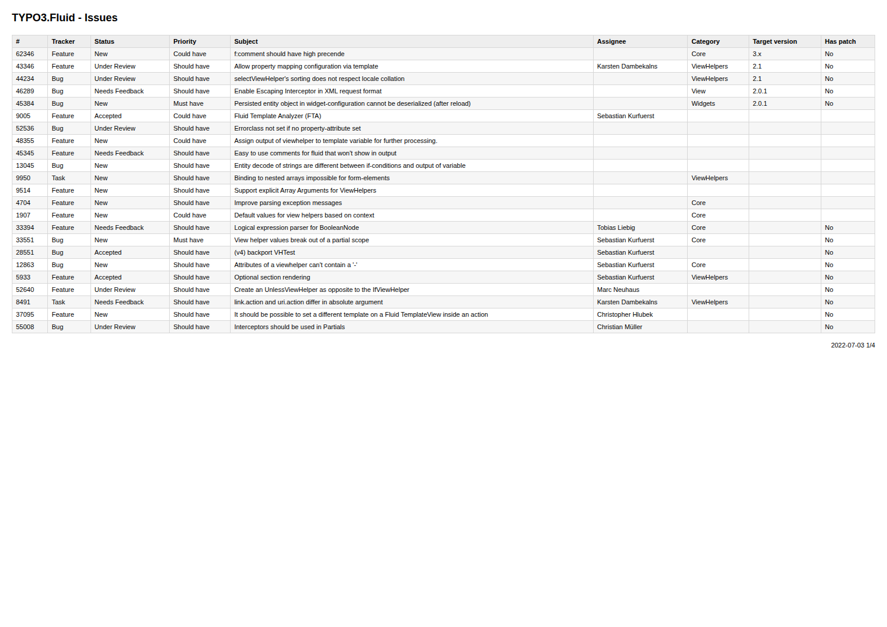TYPO3.Fluid - Issues
| # | Tracker | Status | Priority | Subject | Assignee | Category | Target version | Has patch |
| --- | --- | --- | --- | --- | --- | --- | --- | --- |
| 62346 | Feature | New | Could have | f:comment should have high precende | | Core | 3.x | No |
| 43346 | Feature | Under Review | Should have | Allow property mapping configuration via template | Karsten Dambekalns | ViewHelpers | 2.1 | No |
| 44234 | Bug | Under Review | Should have | selectViewHelper's sorting does not respect locale collation | | ViewHelpers | 2.1 | No |
| 46289 | Bug | Needs Feedback | Should have | Enable Escaping Interceptor in XML request format | | View | 2.0.1 | No |
| 45384 | Bug | New | Must have | Persisted entity object in widget-configuration cannot be deserialized (after reload) | | Widgets | 2.0.1 | No |
| 9005 | Feature | Accepted | Could have | Fluid Template Analyzer (FTA) | Sebastian Kurfuerst | | | |
| 52536 | Bug | Under Review | Should have | Errorclass not set if no property-attribute set | | | | |
| 48355 | Feature | New | Could have | Assign output of viewhelper to template variable for further processing. | | | | |
| 45345 | Feature | Needs Feedback | Should have | Easy to use comments for fluid that won't show in output | | | | |
| 13045 | Bug | New | Should have | Entity decode of strings are different between if-conditions and output of variable | | | | |
| 9950 | Task | New | Should have | Binding to nested arrays impossible for form-elements | | ViewHelpers | | |
| 9514 | Feature | New | Should have | Support explicit Array Arguments for ViewHelpers | | | | |
| 4704 | Feature | New | Should have | Improve parsing exception messages | | Core | | |
| 1907 | Feature | New | Could have | Default values for view helpers based on context | | Core | | |
| 33394 | Feature | Needs Feedback | Should have | Logical expression parser for BooleanNode | Tobias Liebig | Core | | No |
| 33551 | Bug | New | Must have | View helper values break out of a partial scope | Sebastian Kurfuerst | Core | | No |
| 28551 | Bug | Accepted | Should have | (v4) backport VHTest | Sebastian Kurfuerst | | | No |
| 12863 | Bug | New | Should have | Attributes of a viewhelper can't contain a '-' | Sebastian Kurfuerst | Core | | No |
| 5933 | Feature | Accepted | Should have | Optional section rendering | Sebastian Kurfuerst | ViewHelpers | | No |
| 52640 | Feature | Under Review | Should have | Create an UnlessViewHelper as opposite to the IfViewHelper | Marc Neuhaus | | | No |
| 8491 | Task | Needs Feedback | Should have | link.action and uri.action differ in absolute argument | Karsten Dambekalns | ViewHelpers | | No |
| 37095 | Feature | New | Should have | It should be possible to set a different template on a Fluid TemplateView inside an action | Christopher Hlubek | | | No |
| 55008 | Bug | Under Review | Should have | Interceptors should be used in Partials | Christian Müller | | | No |
2022-07-03 1/4